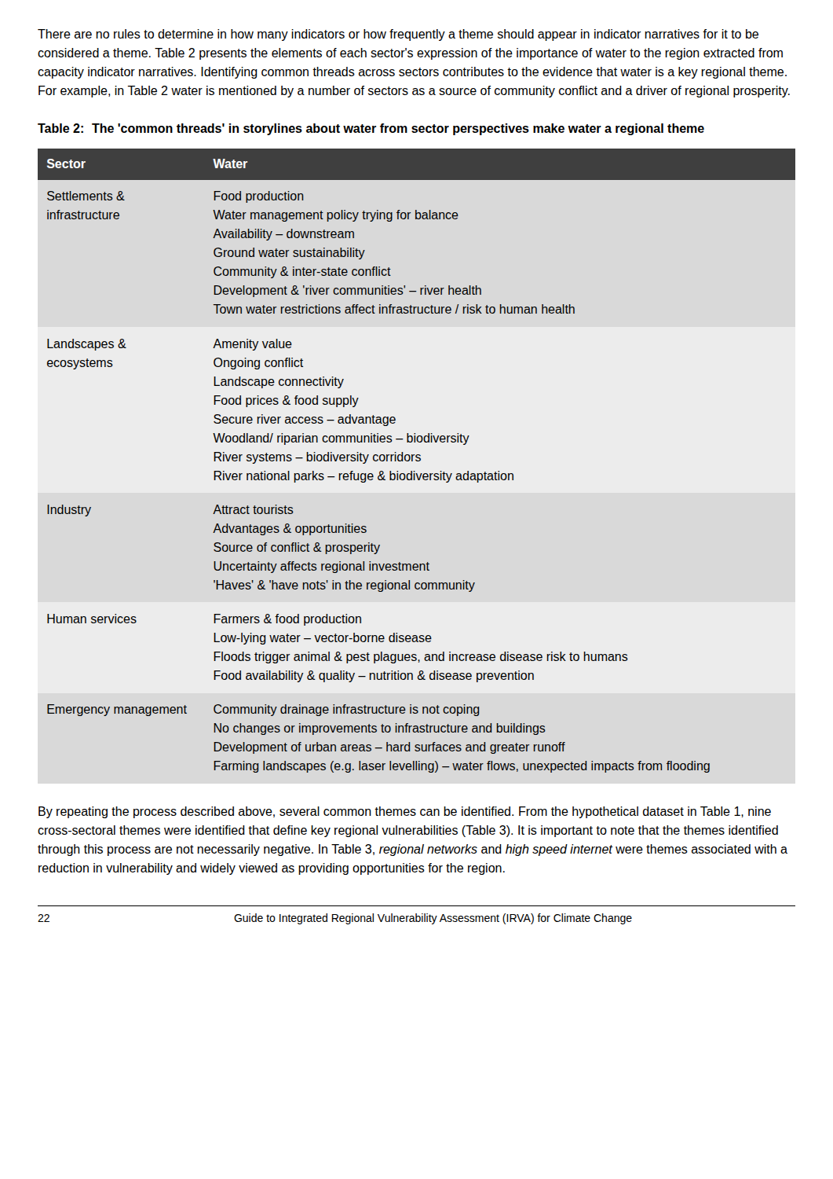There are no rules to determine in how many indicators or how frequently a theme should appear in indicator narratives for it to be considered a theme. Table 2 presents the elements of each sector's expression of the importance of water to the region extracted from capacity indicator narratives. Identifying common threads across sectors contributes to the evidence that water is a key regional theme. For example, in Table 2 water is mentioned by a number of sectors as a source of community conflict and a driver of regional prosperity.
Table 2: The 'common threads' in storylines about water from sector perspectives make water a regional theme
| Sector | Water |
| --- | --- |
| Settlements & infrastructure | Food production Water management policy trying for balance Availability – downstream Ground water sustainability Community & inter-state conflict Development & 'river communities' – river health Town water restrictions affect infrastructure / risk to human health |
| Landscapes & ecosystems | Amenity value Ongoing conflict Landscape connectivity Food prices & food supply Secure river access – advantage Woodland/ riparian communities – biodiversity River systems – biodiversity corridors River national parks – refuge & biodiversity adaptation |
| Industry | Attract tourists Advantages & opportunities Source of conflict & prosperity Uncertainty affects regional investment 'Haves' & 'have nots' in the regional community |
| Human services | Farmers & food production Low-lying water – vector-borne disease Floods trigger animal & pest plagues, and increase disease risk to humans Food availability & quality – nutrition & disease prevention |
| Emergency management | Community drainage infrastructure is not coping No changes or improvements to infrastructure and buildings Development of urban areas – hard surfaces and greater runoff Farming landscapes (e.g. laser levelling) – water flows, unexpected impacts from flooding |
By repeating the process described above, several common themes can be identified. From the hypothetical dataset in Table 1, nine cross-sectoral themes were identified that define key regional vulnerabilities (Table 3). It is important to note that the themes identified through this process are not necessarily negative. In Table 3, regional networks and high speed internet were themes associated with a reduction in vulnerability and widely viewed as providing opportunities for the region.
22 Guide to Integrated Regional Vulnerability Assessment (IRVA) for Climate Change